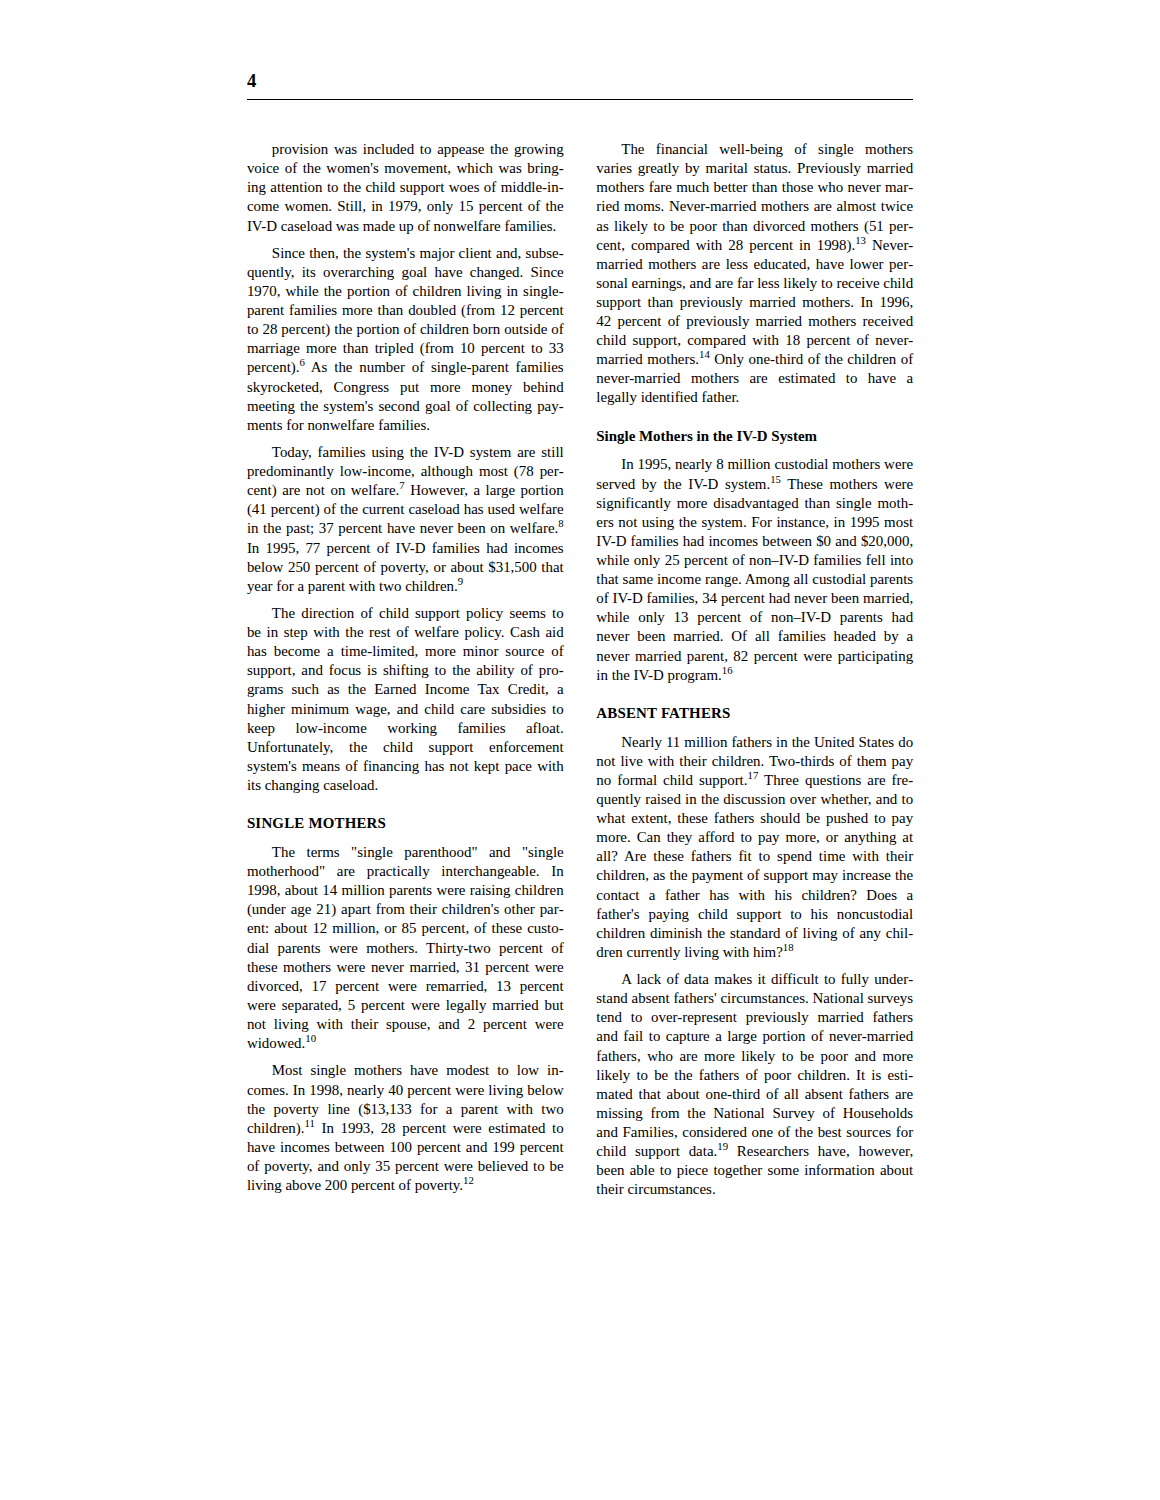4
provision was included to appease the growing voice of the women's movement, which was bringing attention to the child support woes of middle-income women. Still, in 1979, only 15 percent of the IV-D caseload was made up of nonwelfare families.
Since then, the system's major client and, subsequently, its overarching goal have changed. Since 1970, while the portion of children living in single-parent families more than doubled (from 12 percent to 28 percent) the portion of children born outside of marriage more than tripled (from 10 percent to 33 percent).6 As the number of single-parent families skyrocketed, Congress put more money behind meeting the system's second goal of collecting payments for nonwelfare families.
Today, families using the IV-D system are still predominantly low-income, although most (78 percent) are not on welfare.7 However, a large portion (41 percent) of the current caseload has used welfare in the past; 37 percent have never been on welfare.8 In 1995, 77 percent of IV-D families had incomes below 250 percent of poverty, or about $31,500 that year for a parent with two children.9
The direction of child support policy seems to be in step with the rest of welfare policy. Cash aid has become a time-limited, more minor source of support, and focus is shifting to the ability of programs such as the Earned Income Tax Credit, a higher minimum wage, and child care subsidies to keep low-income working families afloat. Unfortunately, the child support enforcement system's means of financing has not kept pace with its changing caseload.
Single Mothers
The terms "single parenthood" and "single motherhood" are practically interchangeable. In 1998, about 14 million parents were raising children (under age 21) apart from their children's other parent: about 12 million, or 85 percent, of these custodial parents were mothers. Thirty-two percent of these mothers were never married, 31 percent were divorced, 17 percent were remarried, 13 percent were separated, 5 percent were legally married but not living with their spouse, and 2 percent were widowed.10
Most single mothers have modest to low incomes. In 1998, nearly 40 percent were living below the poverty line ($13,133 for a parent with two children).11 In 1993, 28 percent were estimated to have incomes between 100 percent and 199 percent of poverty, and only 35 percent were believed to be living above 200 percent of poverty.12
The financial well-being of single mothers varies greatly by marital status. Previously married mothers fare much better than those who never married moms. Never-married mothers are almost twice as likely to be poor than divorced mothers (51 percent, compared with 28 percent in 1998).13 Never-married mothers are less educated, have lower personal earnings, and are far less likely to receive child support than previously married mothers. In 1996, 42 percent of previously married mothers received child support, compared with 18 percent of never-married mothers.14 Only one-third of the children of never-married mothers are estimated to have a legally identified father.
Single Mothers in the IV-D System
In 1995, nearly 8 million custodial mothers were served by the IV-D system.15 These mothers were significantly more disadvantaged than single mothers not using the system. For instance, in 1995 most IV-D families had incomes between $0 and $20,000, while only 25 percent of non–IV-D families fell into that same income range. Among all custodial parents of IV-D families, 34 percent had never been married, while only 13 percent of non–IV-D parents had never been married. Of all families headed by a never married parent, 82 percent were participating in the IV-D program.16
Absent Fathers
Nearly 11 million fathers in the United States do not live with their children. Two-thirds of them pay no formal child support.17 Three questions are frequently raised in the discussion over whether, and to what extent, these fathers should be pushed to pay more. Can they afford to pay more, or anything at all? Are these fathers fit to spend time with their children, as the payment of support may increase the contact a father has with his children? Does a father's paying child support to his noncustodial children diminish the standard of living of any children currently living with him?18
A lack of data makes it difficult to fully understand absent fathers' circumstances. National surveys tend to over-represent previously married fathers and fail to capture a large portion of never-married fathers, who are more likely to be poor and more likely to be the fathers of poor children. It is estimated that about one-third of all absent fathers are missing from the National Survey of Households and Families, considered one of the best sources for child support data.19 Researchers have, however, been able to piece together some information about their circumstances.